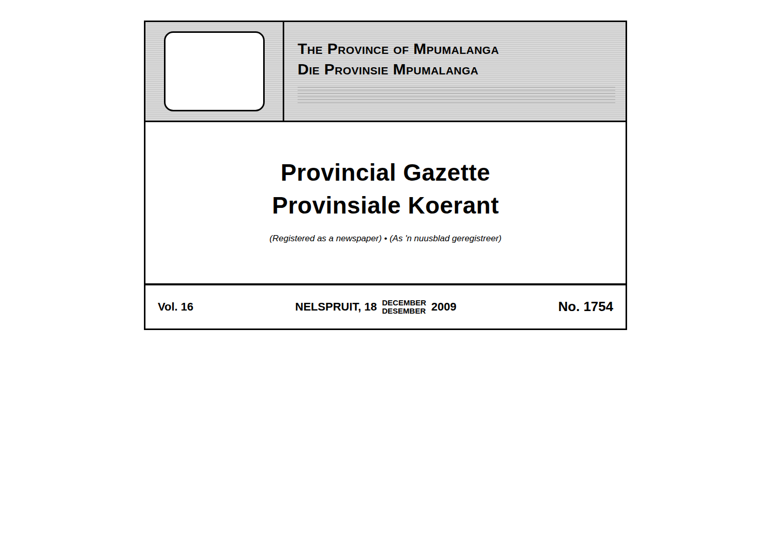The Province of Mpumalanga
Die Provinsie Mpumalanga
Provincial Gazette
Provinsiale Koerant
(Registered as a newspaper) • (As 'n nuusblad geregistreer)
Vol. 16
NELSPRUIT, 18 DECEMBER DESEMBER 2009
No. 1754